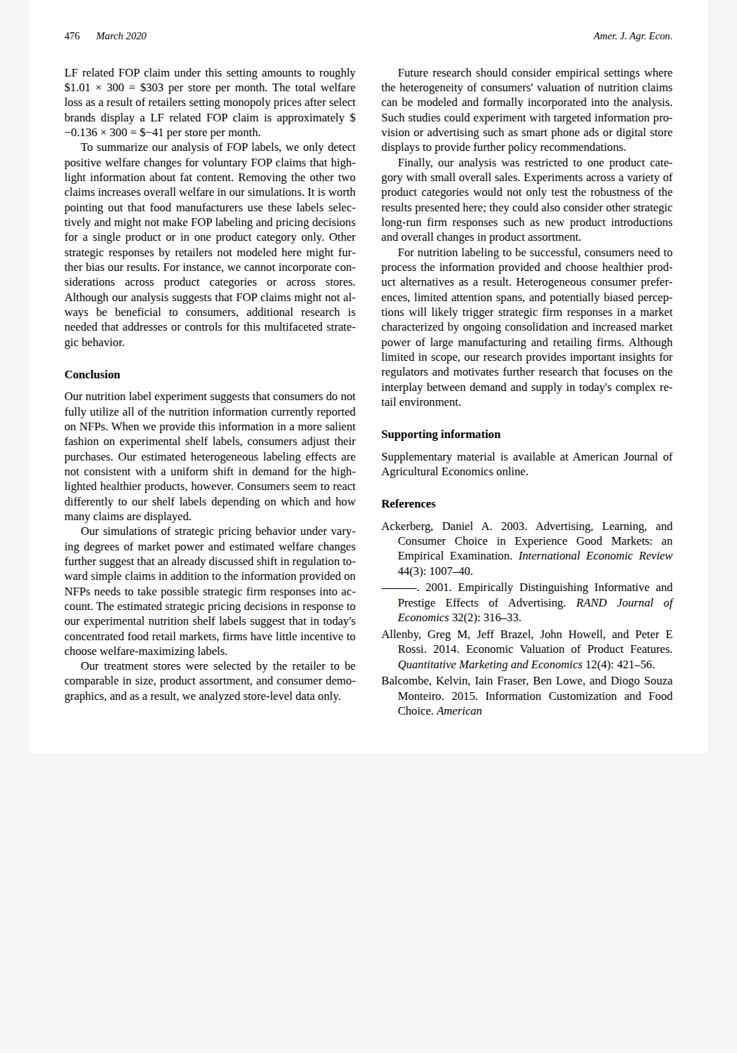476 March 2020 Amer. J. Agr. Econ.
LF related FOP claim under this setting amounts to roughly $1.01 × 300 = $303 per store per month. The total welfare loss as a result of retailers setting monopoly prices after select brands display a LF related FOP claim is approximately $ −0.136 × 300 = $−41 per store per month.
To summarize our analysis of FOP labels, we only detect positive welfare changes for voluntary FOP claims that highlight information about fat content. Removing the other two claims increases overall welfare in our simulations. It is worth pointing out that food manufacturers use these labels selectively and might not make FOP labeling and pricing decisions for a single product or in one product category only. Other strategic responses by retailers not modeled here might further bias our results. For instance, we cannot incorporate considerations across product categories or across stores. Although our analysis suggests that FOP claims might not always be beneficial to consumers, additional research is needed that addresses or controls for this multifaceted strategic behavior.
Conclusion
Our nutrition label experiment suggests that consumers do not fully utilize all of the nutrition information currently reported on NFPs. When we provide this information in a more salient fashion on experimental shelf labels, consumers adjust their purchases. Our estimated heterogeneous labeling effects are not consistent with a uniform shift in demand for the highlighted healthier products, however. Consumers seem to react differently to our shelf labels depending on which and how many claims are displayed.
Our simulations of strategic pricing behavior under varying degrees of market power and estimated welfare changes further suggest that an already discussed shift in regulation toward simple claims in addition to the information provided on NFPs needs to take possible strategic firm responses into account. The estimated strategic pricing decisions in response to our experimental nutrition shelf labels suggest that in today's concentrated food retail markets, firms have little incentive to choose welfare-maximizing labels.
Our treatment stores were selected by the retailer to be comparable in size, product assortment, and consumer demographics, and as a result, we analyzed store-level data only.
Future research should consider empirical settings where the heterogeneity of consumers' valuation of nutrition claims can be modeled and formally incorporated into the analysis. Such studies could experiment with targeted information provision or advertising such as smart phone ads or digital store displays to provide further policy recommendations.
Finally, our analysis was restricted to one product category with small overall sales. Experiments across a variety of product categories would not only test the robustness of the results presented here; they could also consider other strategic long-run firm responses such as new product introductions and overall changes in product assortment.
For nutrition labeling to be successful, consumers need to process the information provided and choose healthier product alternatives as a result. Heterogeneous consumer preferences, limited attention spans, and potentially biased perceptions will likely trigger strategic firm responses in a market characterized by ongoing consolidation and increased market power of large manufacturing and retailing firms. Although limited in scope, our research provides important insights for regulators and motivates further research that focuses on the interplay between demand and supply in today's complex retail environment.
Supporting information
Supplementary material is available at American Journal of Agricultural Economics online.
References
Ackerberg, Daniel A. 2003. Advertising, Learning, and Consumer Choice in Experience Good Markets: an Empirical Examination. International Economic Review 44(3): 1007–40.
———. 2001. Empirically Distinguishing Informative and Prestige Effects of Advertising. RAND Journal of Economics 32(2): 316–33.
Allenby, Greg M, Jeff Brazel, John Howell, and Peter E Rossi. 2014. Economic Valuation of Product Features. Quantitative Marketing and Economics 12(4): 421–56.
Balcombe, Kelvin, Iain Fraser, Ben Lowe, and Diogo Souza Monteiro. 2015. Information Customization and Food Choice. American